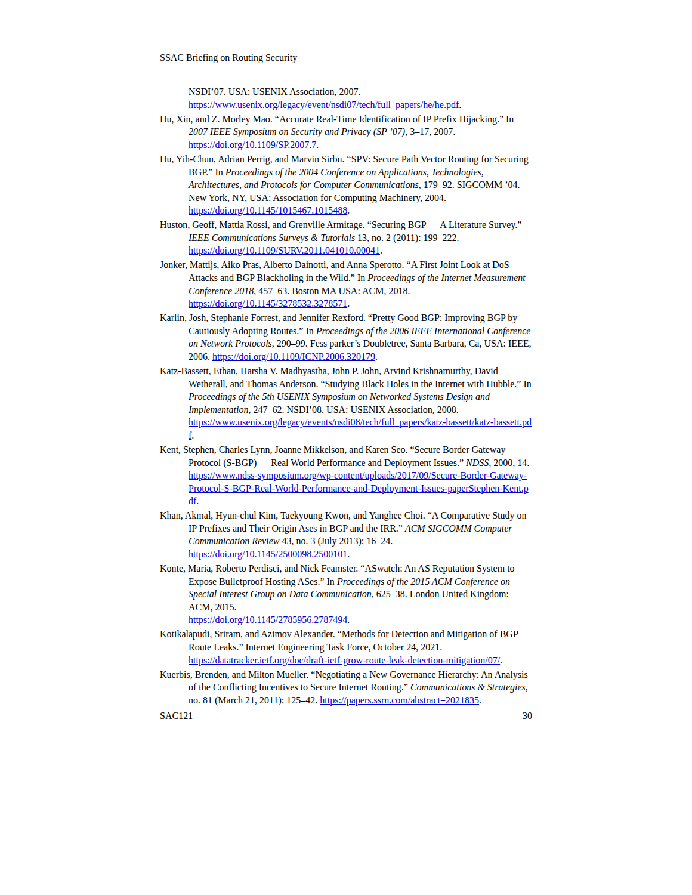SSAC Briefing on Routing Security
NSDI’07. USA: USENIX Association, 2007.
https://www.usenix.org/legacy/event/nsdi07/tech/full_papers/he/he.pdf.
Hu, Xin, and Z. Morley Mao. “Accurate Real-Time Identification of IP Prefix Hijacking.” In 2007 IEEE Symposium on Security and Privacy (SP ’07), 3–17, 2007.
https://doi.org/10.1109/SP.2007.7.
Hu, Yih-Chun, Adrian Perrig, and Marvin Sirbu. “SPV: Secure Path Vector Routing for Securing BGP.” In Proceedings of the 2004 Conference on Applications, Technologies, Architectures, and Protocols for Computer Communications, 179–92. SIGCOMM ’04. New York, NY, USA: Association for Computing Machinery, 2004.
https://doi.org/10.1145/1015467.1015488.
Huston, Geoff, Mattia Rossi, and Grenville Armitage. “Securing BGP — A Literature Survey.” IEEE Communications Surveys & Tutorials 13, no. 2 (2011): 199–222.
https://doi.org/10.1109/SURV.2011.041010.00041.
Jonker, Mattijs, Aiko Pras, Alberto Dainotti, and Anna Sperotto. “A First Joint Look at DoS Attacks and BGP Blackholing in the Wild.” In Proceedings of the Internet Measurement Conference 2018, 457–63. Boston MA USA: ACM, 2018.
https://doi.org/10.1145/3278532.3278571.
Karlin, Josh, Stephanie Forrest, and Jennifer Rexford. “Pretty Good BGP: Improving BGP by Cautiously Adopting Routes.” In Proceedings of the 2006 IEEE International Conference on Network Protocols, 290–99. Fess parker’s Doubletree, Santa Barbara, Ca, USA: IEEE, 2006. https://doi.org/10.1109/ICNP.2006.320179.
Katz-Bassett, Ethan, Harsha V. Madhyastha, John P. John, Arvind Krishnamurthy, David Wetherall, and Thomas Anderson. “Studying Black Holes in the Internet with Hubble.” In Proceedings of the 5th USENIX Symposium on Networked Systems Design and Implementation, 247–62. NSDI’08. USA: USENIX Association, 2008.
https://www.usenix.org/legacy/events/nsdi08/tech/full_papers/katz-bassett/katz-bassett.pdf.
Kent, Stephen, Charles Lynn, Joanne Mikkelson, and Karen Seo. “Secure Border Gateway Protocol (S-BGP) — Real World Performance and Deployment Issues.” NDSS, 2000, 14.
https://www.ndss-symposium.org/wp-content/uploads/2017/09/Secure-Border-Gateway-Protocol-S-BGP-Real-World-Performance-and-Deployment-Issues-paperStephen-Kent.pdf.
Khan, Akmal, Hyun-chul Kim, Taekyoung Kwon, and Yanghee Choi. “A Comparative Study on IP Prefixes and Their Origin Ases in BGP and the IRR.” ACM SIGCOMM Computer Communication Review 43, no. 3 (July 2013): 16–24.
https://doi.org/10.1145/2500098.2500101.
Konte, Maria, Roberto Perdisci, and Nick Feamster. “ASwatch: An AS Reputation System to Expose Bulletproof Hosting ASes.” In Proceedings of the 2015 ACM Conference on Special Interest Group on Data Communication, 625–38. London United Kingdom: ACM, 2015.
https://doi.org/10.1145/2785956.2787494.
Kotikalapudi, Sriram, and Azimov Alexander. “Methods for Detection and Mitigation of BGP Route Leaks.” Internet Engineering Task Force, October 24, 2021.
https://datatracker.ietf.org/doc/draft-ietf-grow-route-leak-detection-mitigation/07/.
Kuerbis, Brenden, and Milton Mueller. “Negotiating a New Governance Hierarchy: An Analysis of the Conflicting Incentives to Secure Internet Routing.” Communications & Strategies, no. 81 (March 21, 2011): 125–42. https://papers.ssrn.com/abstract=2021835.
SAC121 30